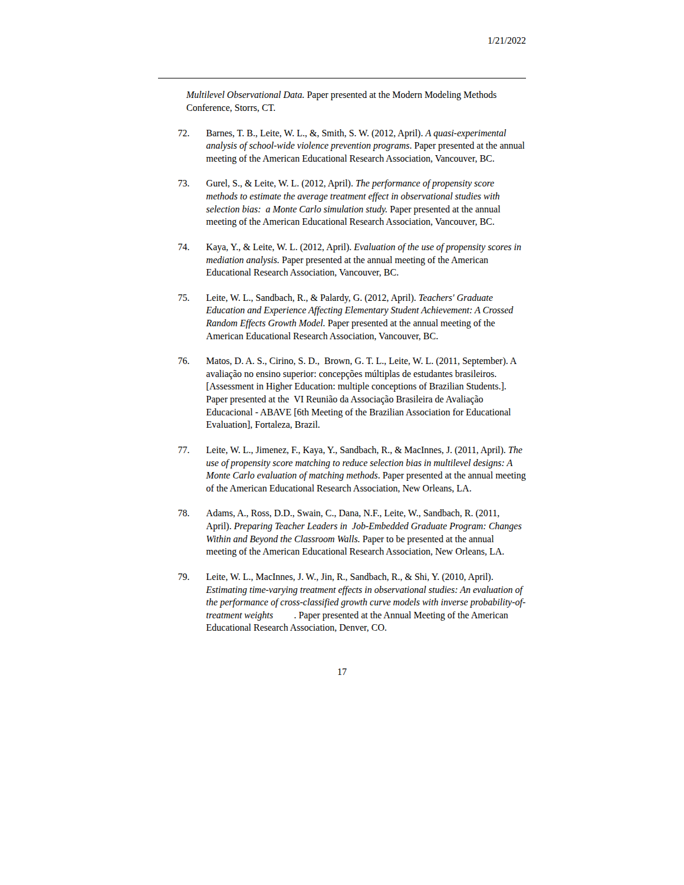1/21/2022
Multilevel Observational Data. Paper presented at the Modern Modeling Methods Conference, Storrs, CT.
72. Barnes, T. B., Leite, W. L., &, Smith, S. W. (2012, April). A quasi-experimental analysis of school-wide violence prevention programs. Paper presented at the annual meeting of the American Educational Research Association, Vancouver, BC.
73. Gurel, S., & Leite, W. L. (2012, April). The performance of propensity score methods to estimate the average treatment effect in observational studies with selection bias: a Monte Carlo simulation study. Paper presented at the annual meeting of the American Educational Research Association, Vancouver, BC.
74. Kaya, Y., & Leite, W. L. (2012, April). Evaluation of the use of propensity scores in mediation analysis. Paper presented at the annual meeting of the American Educational Research Association, Vancouver, BC.
75. Leite, W. L., Sandbach, R., & Palardy, G. (2012, April). Teachers' Graduate Education and Experience Affecting Elementary Student Achievement: A Crossed Random Effects Growth Model. Paper presented at the annual meeting of the American Educational Research Association, Vancouver, BC.
76. Matos, D. A. S., Cirino, S. D., Brown, G. T. L., Leite, W. L. (2011, September). A avaliação no ensino superior: concepções múltiplas de estudantes brasileiros. [Assessment in Higher Education: multiple conceptions of Brazilian Students.]. Paper presented at the VI Reunião da Associação Brasileira de Avaliação Educacional - ABAVE [6th Meeting of the Brazilian Association for Educational Evaluation], Fortaleza, Brazil.
77. Leite, W. L., Jimenez, F., Kaya, Y., Sandbach, R., & MacInnes, J. (2011, April). The use of propensity score matching to reduce selection bias in multilevel designs: A Monte Carlo evaluation of matching methods. Paper presented at the annual meeting of the American Educational Research Association, New Orleans, LA.
78. Adams, A., Ross, D.D., Swain, C., Dana, N.F., Leite, W., Sandbach, R. (2011, April). Preparing Teacher Leaders in Job-Embedded Graduate Program: Changes Within and Beyond the Classroom Walls. Paper to be presented at the annual meeting of the American Educational Research Association, New Orleans, LA.
79. Leite, W. L., MacInnes, J. W., Jin, R., Sandbach, R., & Shi, Y. (2010, April). Estimating time-varying treatment effects in observational studies: An evaluation of the performance of cross-classified growth curve models with inverse probability-of-treatment weights . Paper presented at the Annual Meeting of the American Educational Research Association, Denver, CO.
17